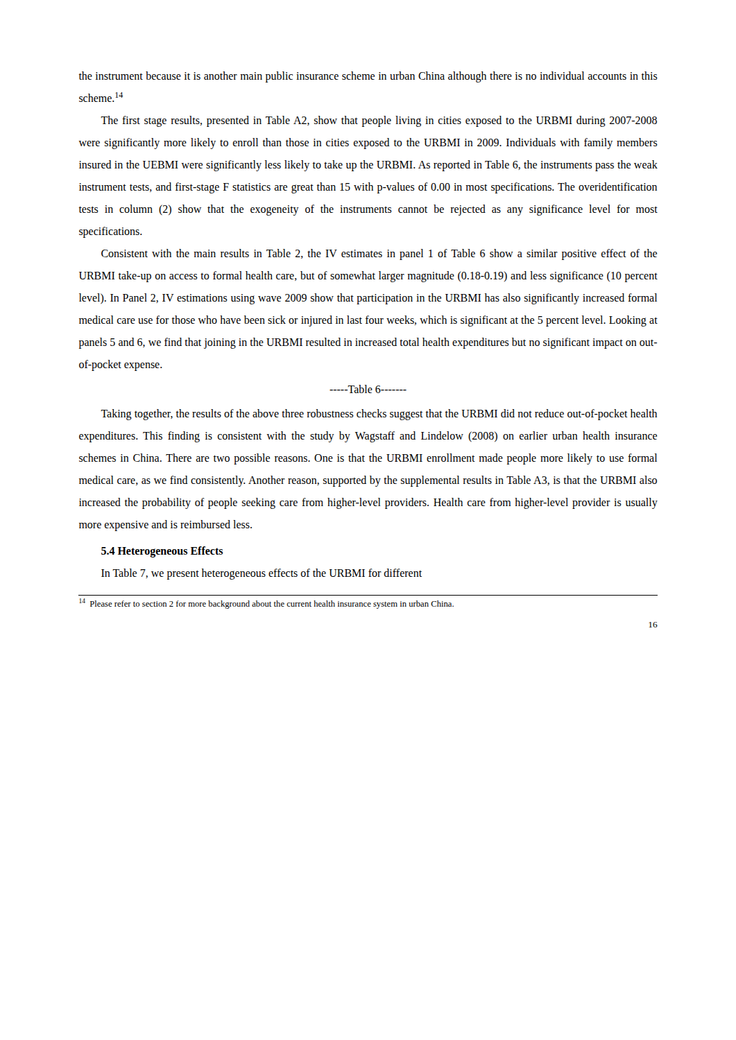the instrument because it is another main public insurance scheme in urban China although there is no individual accounts in this scheme.14
The first stage results, presented in Table A2, show that people living in cities exposed to the URBMI during 2007-2008 were significantly more likely to enroll than those in cities exposed to the URBMI in 2009. Individuals with family members insured in the UEBMI were significantly less likely to take up the URBMI. As reported in Table 6, the instruments pass the weak instrument tests, and first-stage F statistics are great than 15 with p-values of 0.00 in most specifications. The overidentification tests in column (2) show that the exogeneity of the instruments cannot be rejected as any significance level for most specifications.
Consistent with the main results in Table 2, the IV estimates in panel 1 of Table 6 show a similar positive effect of the URBMI take-up on access to formal health care, but of somewhat larger magnitude (0.18-0.19) and less significance (10 percent level). In Panel 2, IV estimations using wave 2009 show that participation in the URBMI has also significantly increased formal medical care use for those who have been sick or injured in last four weeks, which is significant at the 5 percent level. Looking at panels 5 and 6, we find that joining in the URBMI resulted in increased total health expenditures but no significant impact on out-of-pocket expense.
-----Table 6-------
Taking together, the results of the above three robustness checks suggest that the URBMI did not reduce out-of-pocket health expenditures. This finding is consistent with the study by Wagstaff and Lindelow (2008) on earlier urban health insurance schemes in China. There are two possible reasons. One is that the URBMI enrollment made people more likely to use formal medical care, as we find consistently. Another reason, supported by the supplemental results in Table A3, is that the URBMI also increased the probability of people seeking care from higher-level providers. Health care from higher-level provider is usually more expensive and is reimbursed less.
5.4 Heterogeneous Effects
In Table 7, we present heterogeneous effects of the URBMI for different
14 Please refer to section 2 for more background about the current health insurance system in urban China.
16